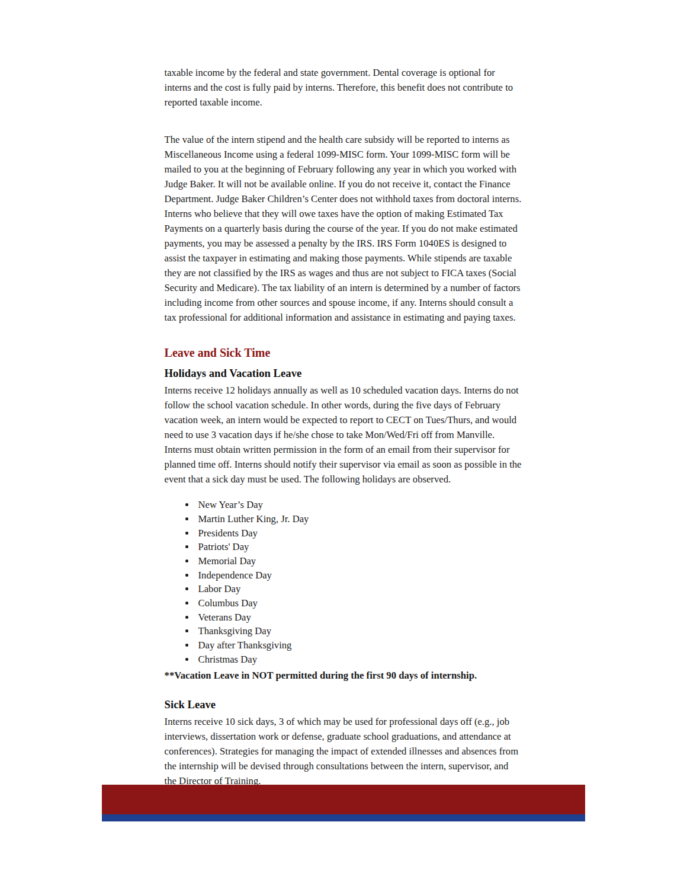taxable income by the federal and state government. Dental coverage is optional for interns and the cost is fully paid by interns. Therefore, this benefit does not contribute to reported taxable income.
The value of the intern stipend and the health care subsidy will be reported to interns as Miscellaneous Income using a federal 1099-MISC form. Your 1099-MISC form will be mailed to you at the beginning of February following any year in which you worked with Judge Baker. It will not be available online. If you do not receive it, contact the Finance Department. Judge Baker Children’s Center does not withhold taxes from doctoral interns. Interns who believe that they will owe taxes have the option of making Estimated Tax Payments on a quarterly basis during the course of the year. If you do not make estimated payments, you may be assessed a penalty by the IRS. IRS Form 1040ES is designed to assist the taxpayer in estimating and making those payments. While stipends are taxable they are not classified by the IRS as wages and thus are not subject to FICA taxes (Social Security and Medicare). The tax liability of an intern is determined by a number of factors including income from other sources and spouse income, if any. Interns should consult a tax professional for additional information and assistance in estimating and paying taxes.
Leave and Sick Time
Holidays and Vacation Leave
Interns receive 12 holidays annually as well as 10 scheduled vacation days. Interns do not follow the school vacation schedule. In other words, during the five days of February vacation week, an intern would be expected to report to CECT on Tues/Thurs, and would need to use 3 vacation days if he/she chose to take Mon/Wed/Fri off from Manville. Interns must obtain written permission in the form of an email from their supervisor for planned time off. Interns should notify their supervisor via email as soon as possible in the event that a sick day must be used. The following holidays are observed.
New Year’s Day
Martin Luther King, Jr. Day
Presidents Day
Patriots' Day
Memorial Day
Independence Day
Labor Day
Columbus Day
Veterans Day
Thanksgiving Day
Day after Thanksgiving
Christmas Day
**Vacation Leave in NOT permitted during the first 90 days of internship.
Sick Leave
Interns receive 10 sick days, 3 of which may be used for professional days off (e.g., job interviews, dissertation work or defense, graduate school graduations, and attendance at conferences). Strategies for managing the impact of extended illnesses and absences from the internship will be devised through consultations between the intern, supervisor, and the Director of Training.
Family or Medical Leave